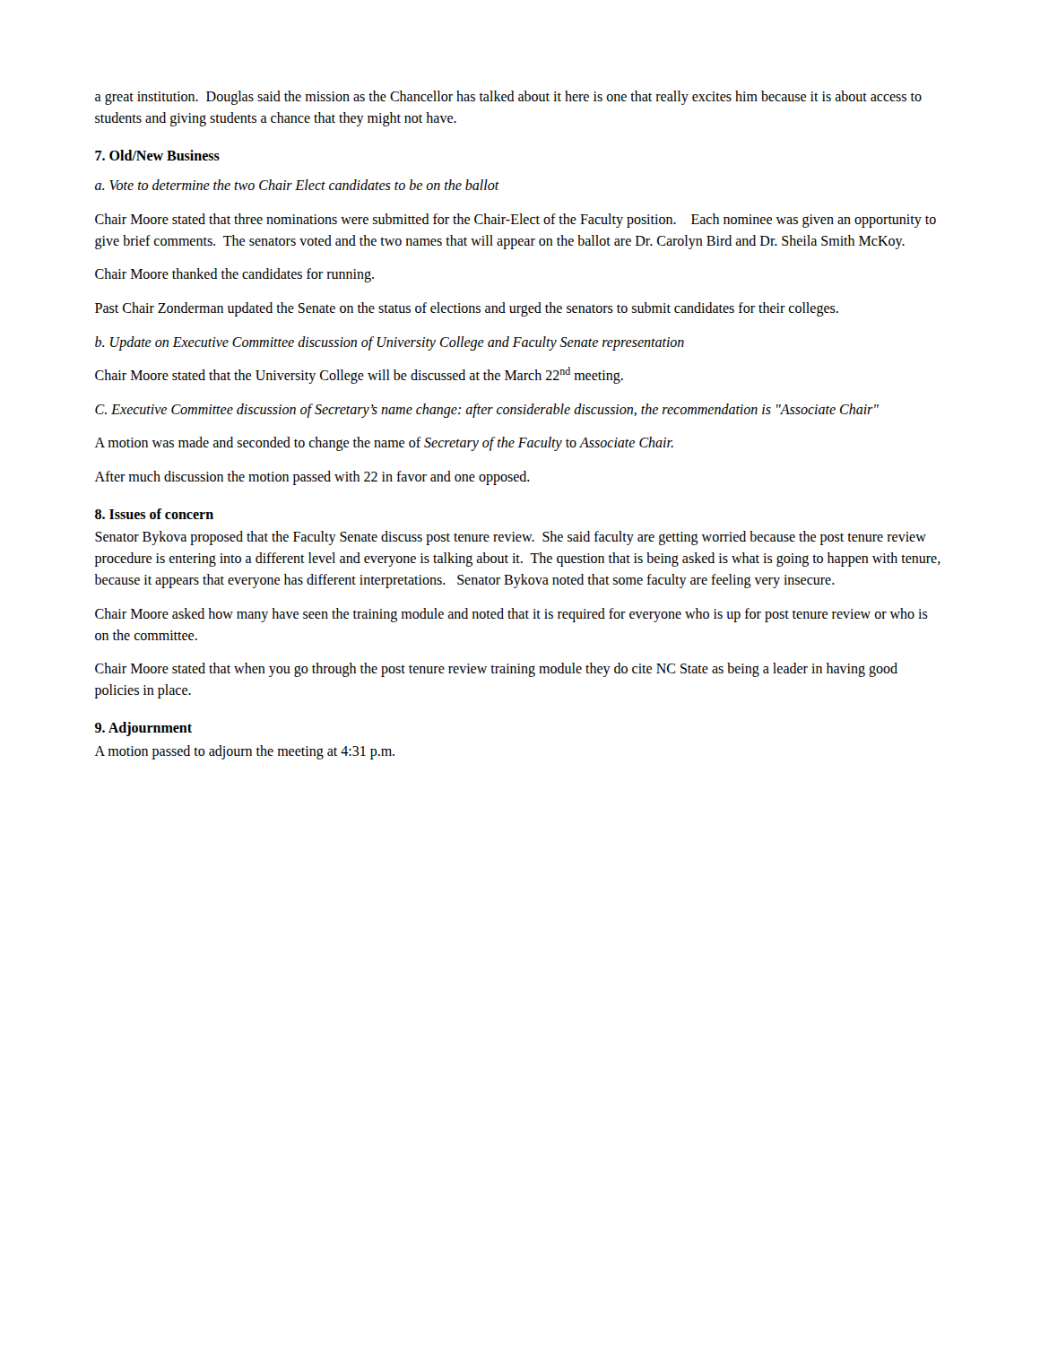a great institution. Douglas said the mission as the Chancellor has talked about it here is one that really excites him because it is about access to students and giving students a chance that they might not have.
7. Old/New Business
a. Vote to determine the two Chair Elect candidates to be on the ballot
Chair Moore stated that three nominations were submitted for the Chair-Elect of the Faculty position. Each nominee was given an opportunity to give brief comments. The senators voted and the two names that will appear on the ballot are Dr. Carolyn Bird and Dr. Sheila Smith McKoy.
Chair Moore thanked the candidates for running.
Past Chair Zonderman updated the Senate on the status of elections and urged the senators to submit candidates for their colleges.
b. Update on Executive Committee discussion of University College and Faculty Senate representation
Chair Moore stated that the University College will be discussed at the March 22nd meeting.
C. Executive Committee discussion of Secretary’s name change: after considerable discussion, the recommendation is "Associate Chair"
A motion was made and seconded to change the name of Secretary of the Faculty to Associate Chair.
After much discussion the motion passed with 22 in favor and one opposed.
8. Issues of concern
Senator Bykova proposed that the Faculty Senate discuss post tenure review. She said faculty are getting worried because the post tenure review procedure is entering into a different level and everyone is talking about it. The question that is being asked is what is going to happen with tenure, because it appears that everyone has different interpretations. Senator Bykova noted that some faculty are feeling very insecure.
Chair Moore asked how many have seen the training module and noted that it is required for everyone who is up for post tenure review or who is on the committee.
Chair Moore stated that when you go through the post tenure review training module they do cite NC State as being a leader in having good policies in place.
9. Adjournment
A motion passed to adjourn the meeting at 4:31 p.m.